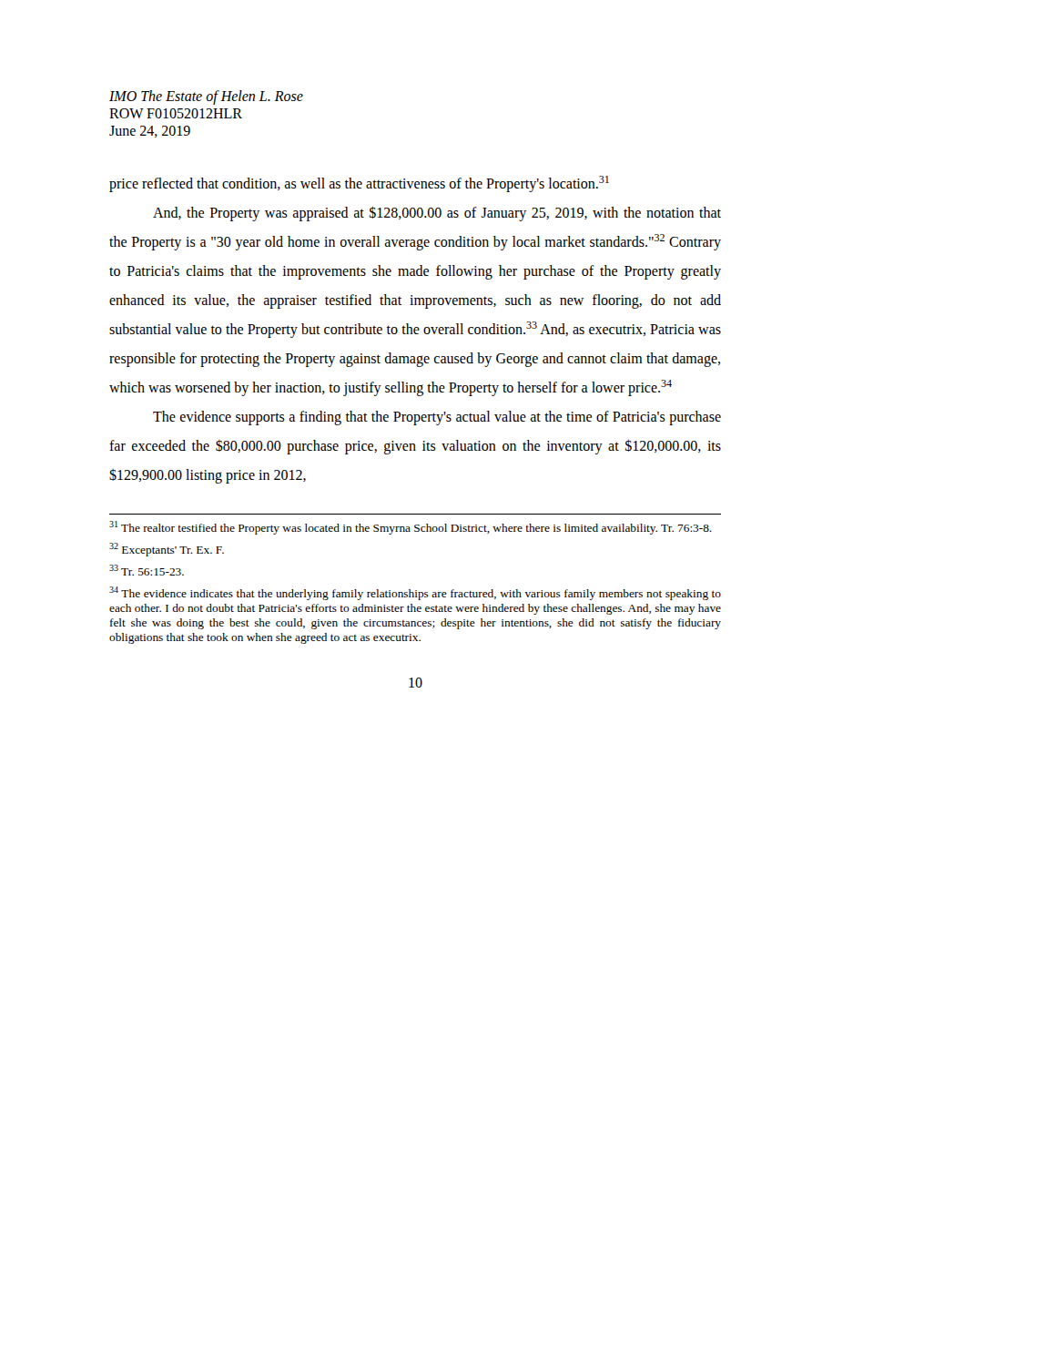IMO The Estate of Helen L. Rose
ROW F01052012HLR
June 24, 2019
price reflected that condition, as well as the attractiveness of the Property's location.31
And, the Property was appraised at $128,000.00 as of January 25, 2019, with the notation that the Property is a "30 year old home in overall average condition by local market standards."32 Contrary to Patricia's claims that the improvements she made following her purchase of the Property greatly enhanced its value, the appraiser testified that improvements, such as new flooring, do not add substantial value to the Property but contribute to the overall condition.33 And, as executrix, Patricia was responsible for protecting the Property against damage caused by George and cannot claim that damage, which was worsened by her inaction, to justify selling the Property to herself for a lower price.34
The evidence supports a finding that the Property's actual value at the time of Patricia's purchase far exceeded the $80,000.00 purchase price, given its valuation on the inventory at $120,000.00, its $129,900.00 listing price in 2012,
31 The realtor testified the Property was located in the Smyrna School District, where there is limited availability. Tr. 76:3-8.
32 Exceptants' Tr. Ex. F.
33 Tr. 56:15-23.
34 The evidence indicates that the underlying family relationships are fractured, with various family members not speaking to each other. I do not doubt that Patricia's efforts to administer the estate were hindered by these challenges. And, she may have felt she was doing the best she could, given the circumstances; despite her intentions, she did not satisfy the fiduciary obligations that she took on when she agreed to act as executrix.
10